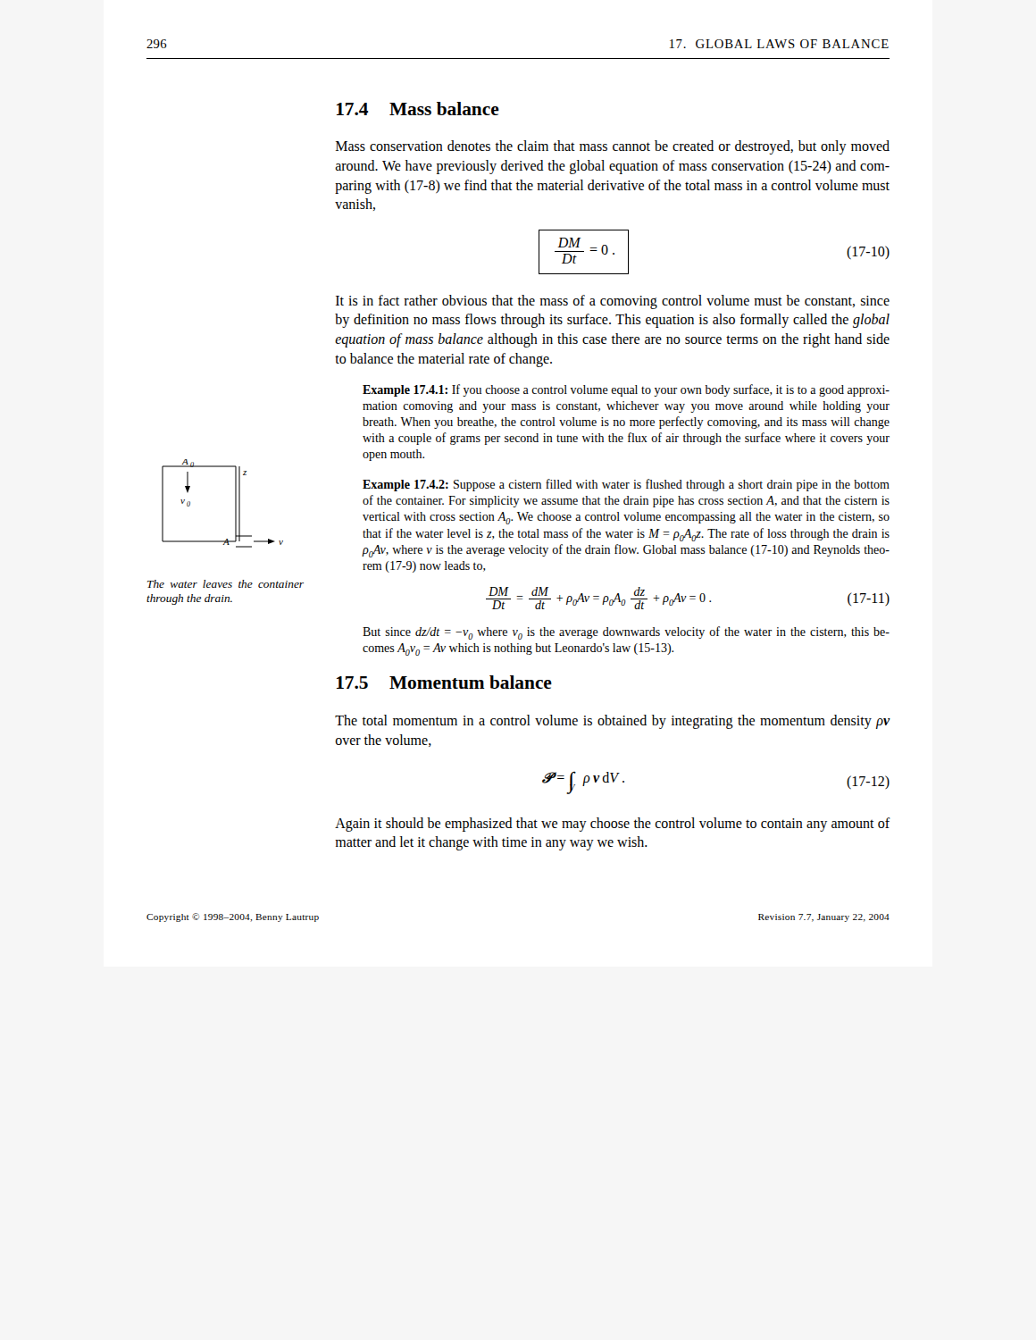296 17. Global laws of balance
A 0 v 0 z A v
The water leaves the container through the drain.
17.4 Mass balance
Mass conservation denotes the claim that mass cannot be created or destroyed, but only moved around. We have previously derived the global equation of mass conservation (15-24) and comparing with (17-8) we find that the material derivative of the total mass in a control volume must vanish,
DM Dt = 0 .
(17-10)
It is in fact rather obvious that the mass of a comoving control volume must be constant, since by definition no mass flows through its surface. This equation is also formally called the global equation of mass balance although in this case there are no source terms on the right hand side to balance the material rate of change.
Example 17.4.1: If you choose a control volume equal to your own body surface, it is to a good approximation comoving and your mass is constant, whichever way you move around while holding your breath. When you breathe, the control volume is no more perfectly comoving, and its mass will change with a couple of grams per second in tune with the flux of air through the surface where it covers your open mouth.
Example 17.4.2: Suppose a cistern filled with water is flushed through a short drain pipe in the bottom of the container. For simplicity we assume that the drain pipe has cross section A, and that the cistern is vertical with cross section A0. We choose a control volume encompassing all the water in the cistern, so that if the water level is z, the total mass of the water is M = ρ0A0z. The rate of loss through the drain is ρ0Av, where v is the average velocity of the drain flow. Global mass balance (17-10) and Reynolds theorem (17-9) now leads to,
DM Dt = dM dt + ρ0Av = ρ0A0 dz dt + ρ0Av = 0 .
(17-11)
But since dz/dt = −v0 where v0 is the average downwards velocity of the water in the cistern, this becomes A0v0 = Av which is nothing but Leonardo's law (15-13).
17.5 Momentum balance
The total momentum in a control volume is obtained by integrating the momentum density ρv over the volume,
𝒫 = ∫V ρ v dV .
(17-12)
Again it should be emphasized that we may choose the control volume to contain any amount of matter and let it change with time in any way we wish.
Copyright © 1998–2004, Benny Lautrup Revision 7.7, January 22, 2004